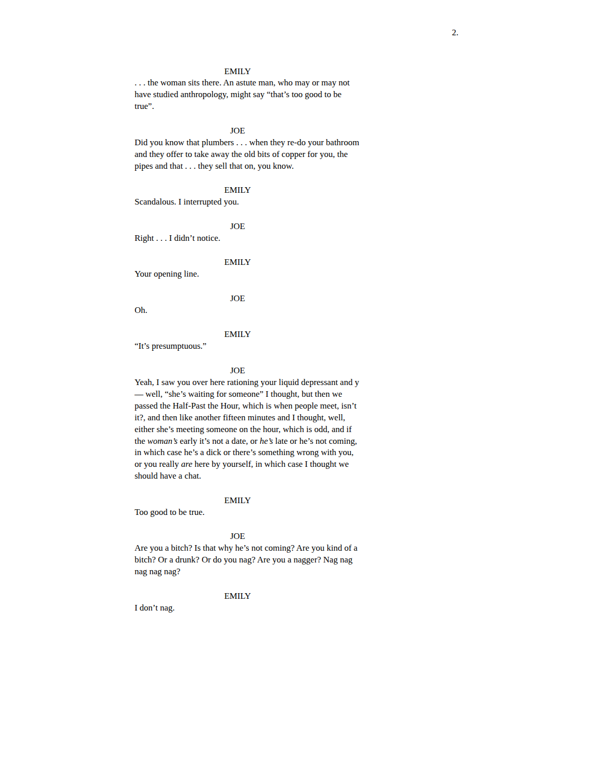2.
EMILY
. . . the woman sits there. An astute man, who may or may not have studied anthropology, might say “that’s too good to be true”.
JOE
Did you know that plumbers . . . when they re-do your bathroom and they offer to take away the old bits of copper for you, the pipes and that . . . they sell that on, you know.
EMILY
Scandalous. I interrupted you.
JOE
Right . . . I didn’t notice.
EMILY
Your opening line.
JOE
Oh.
EMILY
“It’s presumptuous.”
JOE
Yeah, I saw you over here rationing your liquid depressant and y— well, “she’s waiting for someone” I thought, but then we passed the Half-Past the Hour, which is when people meet, isn’t it?, and then like another fifteen minutes and I thought, well, either she’s meeting someone on the hour, which is odd, and if the woman’s early it’s not a date, or he’s late or he’s not coming, in which case he’s a dick or there’s something wrong with you, or you really are here by yourself, in which case I thought we should have a chat.
EMILY
Too good to be true.
JOE
Are you a bitch? Is that why he’s not coming? Are you kind of a bitch? Or a drunk? Or do you nag? Are you a nagger? Nag nag nag nag nag?
EMILY
I don’t nag.